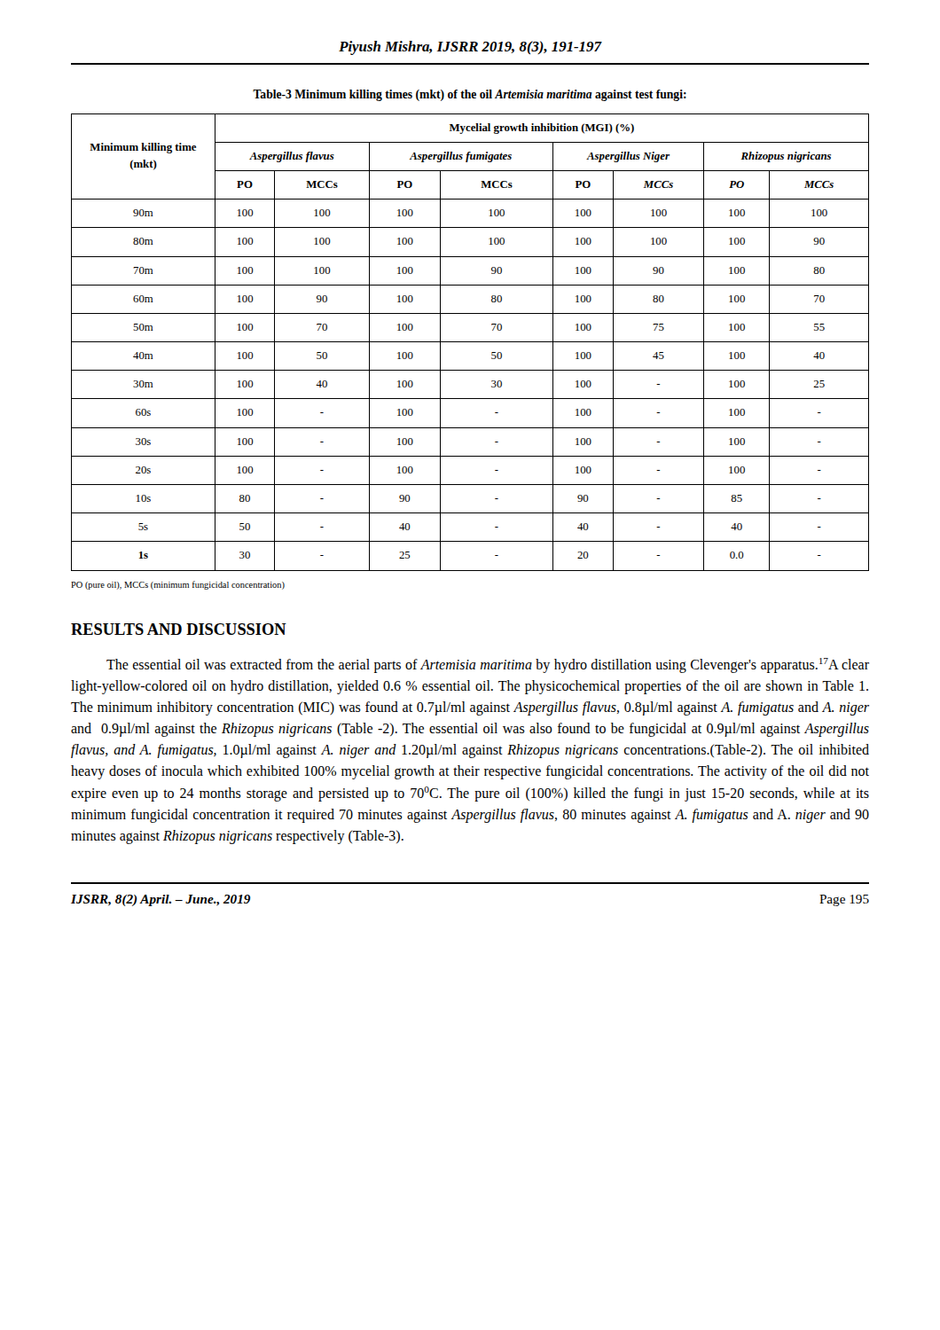Piyush Mishra, IJSRR 2019, 8(3), 191-197
Table-3 Minimum killing times (mkt) of the oil Artemisia maritima against test fungi:
| Minimum killing time (mkt) | Mycelial growth inhibition (MGI) (%) |
| --- | --- |
| Aspergillus flavus | Aspergillus fumigates | Aspergillus Niger | Rhizopus nigricans |
| PO | MCCs | PO | MCCs | PO | MCCs | PO | MCCs |
| 90m | 100 | 100 | 100 | 100 | 100 | 100 | 100 | 100 |
| 80m | 100 | 100 | 100 | 100 | 100 | 100 | 100 | 90 |
| 70m | 100 | 100 | 100 | 90 | 100 | 90 | 100 | 80 |
| 60m | 100 | 90 | 100 | 80 | 100 | 80 | 100 | 70 |
| 50m | 100 | 70 | 100 | 70 | 100 | 75 | 100 | 55 |
| 40m | 100 | 50 | 100 | 50 | 100 | 45 | 100 | 40 |
| 30m | 100 | 40 | 100 | 30 | 100 | - | 100 | 25 |
| 60s | 100 | - | 100 | - | 100 | - | 100 | - |
| 30s | 100 | - | 100 | - | 100 | - | 100 | - |
| 20s | 100 | - | 100 | - | 100 | - | 100 | - |
| 10s | 80 | - | 90 | - | 90 | - | 85 | - |
| 5s | 50 | - | 40 | - | 40 | - | 40 | - |
| 1s | 30 | - | 25 | - | 20 | - | 0.0 | - |
PO (pure oil), MCCs (minimum fungicidal concentration)
RESULTS AND DISCUSSION
The essential oil was extracted from the aerial parts of Artemisia maritima by hydro distillation using Clevenger's apparatus.17A clear light-yellow-colored oil on hydro distillation, yielded 0.6 % essential oil. The physicochemical properties of the oil are shown in Table 1. The minimum inhibitory concentration (MIC) was found at 0.7µl/ml against Aspergillus flavus, 0.8µl/ml against A. fumigatus and A. niger and 0.9µl/ml against the Rhizopus nigricans (Table -2). The essential oil was also found to be fungicidal at 0.9µl/ml against Aspergillus flavus, and A. fumigatus, 1.0µl/ml against A. niger and 1.20µl/ml against Rhizopus nigricans concentrations.(Table-2). The oil inhibited heavy doses of inocula which exhibited 100% mycelial growth at their respective fungicidal concentrations. The activity of the oil did not expire even up to 24 months storage and persisted up to 700C. The pure oil (100%) killed the fungi in just 15-20 seconds, while at its minimum fungicidal concentration it required 70 minutes against Aspergillus flavus, 80 minutes against A. fumigatus and A. niger and 90 minutes against Rhizopus nigricans respectively (Table-3).
IJSRR, 8(2) April. – June., 2019 Page 195